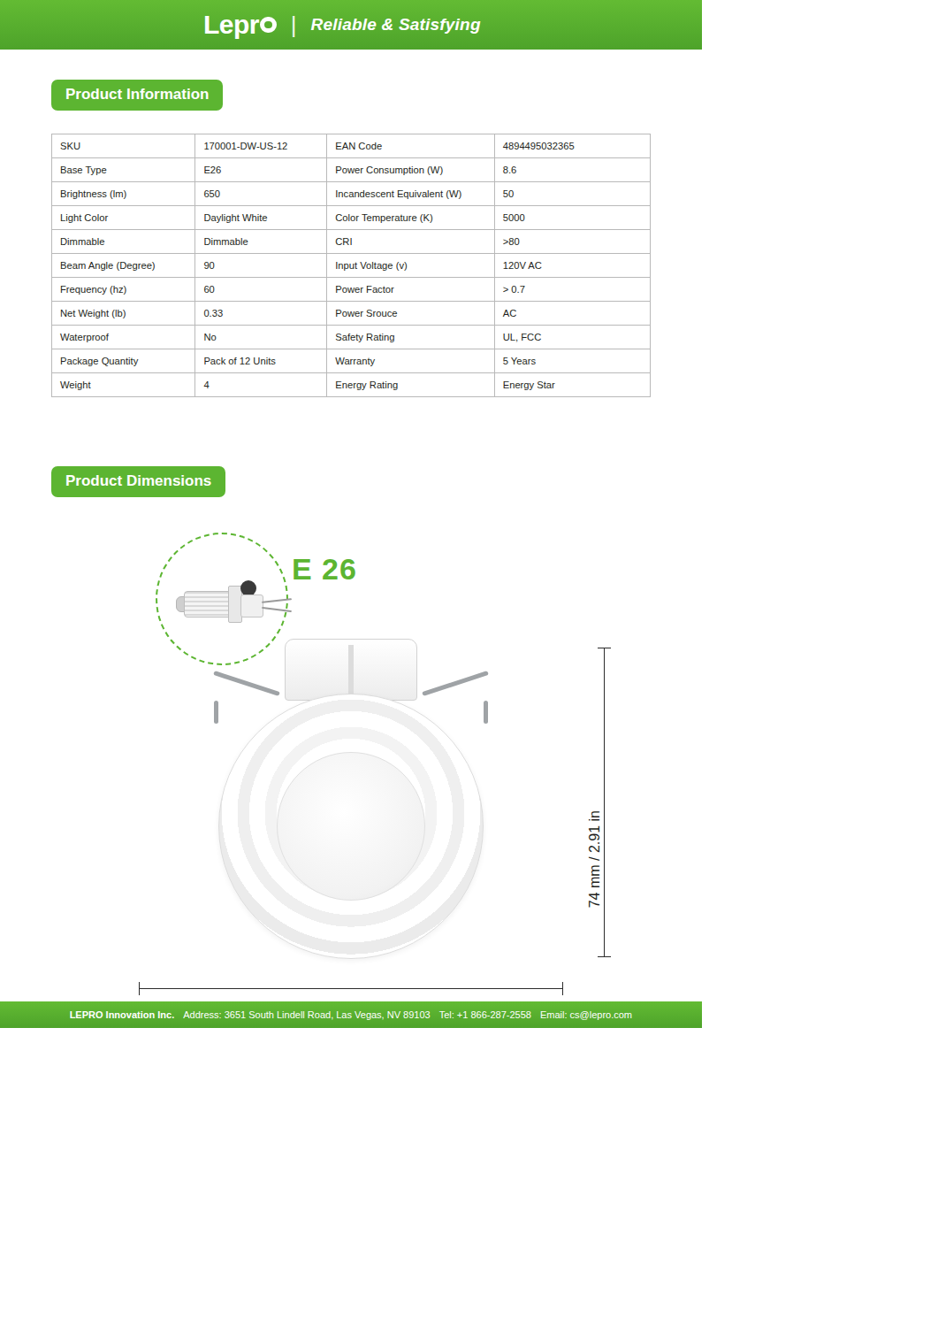Lepr | Reliable & Satisfying
Product Information
| SKU | 170001-DW-US-12 | EAN Code | 4894495032365 |
| Base Type | E26 | Power Consumption (W) | 8.6 |
| Brightness (lm) | 650 | Incandescent Equivalent (W) | 50 |
| Light Color | Daylight White | Color Temperature (K) | 5000 |
| Dimmable | Dimmable | CRI | >80 |
| Beam Angle (Degree) | 90 | Input Voltage (v) | 120V AC |
| Frequency (hz) | 60 | Power Factor | > 0.7 |
| Net Weight (lb) | 0.33 | Power Srouce | AC |
| Waterproof | No | Safety Rating | UL, FCC |
| Package Quantity | Pack of 12 Units | Warranty | 5 Years |
| Weight | 4 | Energy Rating | Energy Star |
Product Dimensions
E 26
74 mm / 2.91 in
128 mm / 5.03 in
LEPRO Innovation Inc. Address: 3651 South Lindell Road, Las Vegas, NV 89103 Tel: +1 866-287-2558 Email: cs@lepro.com